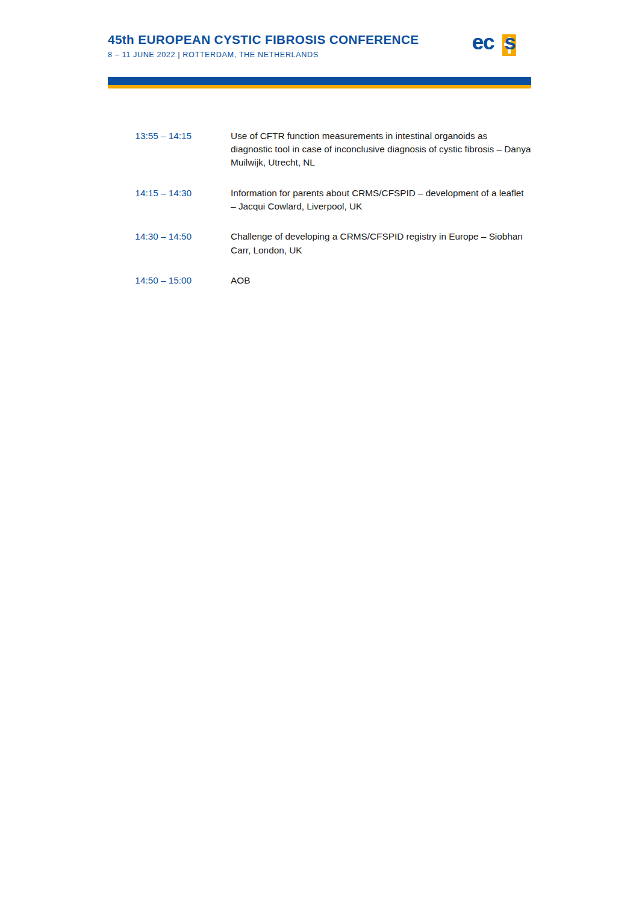45th EUROPEAN CYSTIC FIBROSIS CONFERENCE
8 – 11 JUNE 2022 | ROTTERDAM, THE NETHERLANDS
ec s
ec s
| 13:55 – 14:15 | Use of CFTR function measurements in intestinal organoids as diagnostic tool in case of inconclusive diagnosis of cystic fibrosis – Danya Muilwijk, Utrecht, NL |
| 14:15 – 14:30 | Information for parents about CRMS/CFSPID – development of a leaflet – Jacqui Cowlard, Liverpool, UK |
| 14:30 – 14:50 | Challenge of developing a CRMS/CFSPID registry in Europe – Siobhan Carr, London, UK |
| 14:50 – 15:00 | AOB |